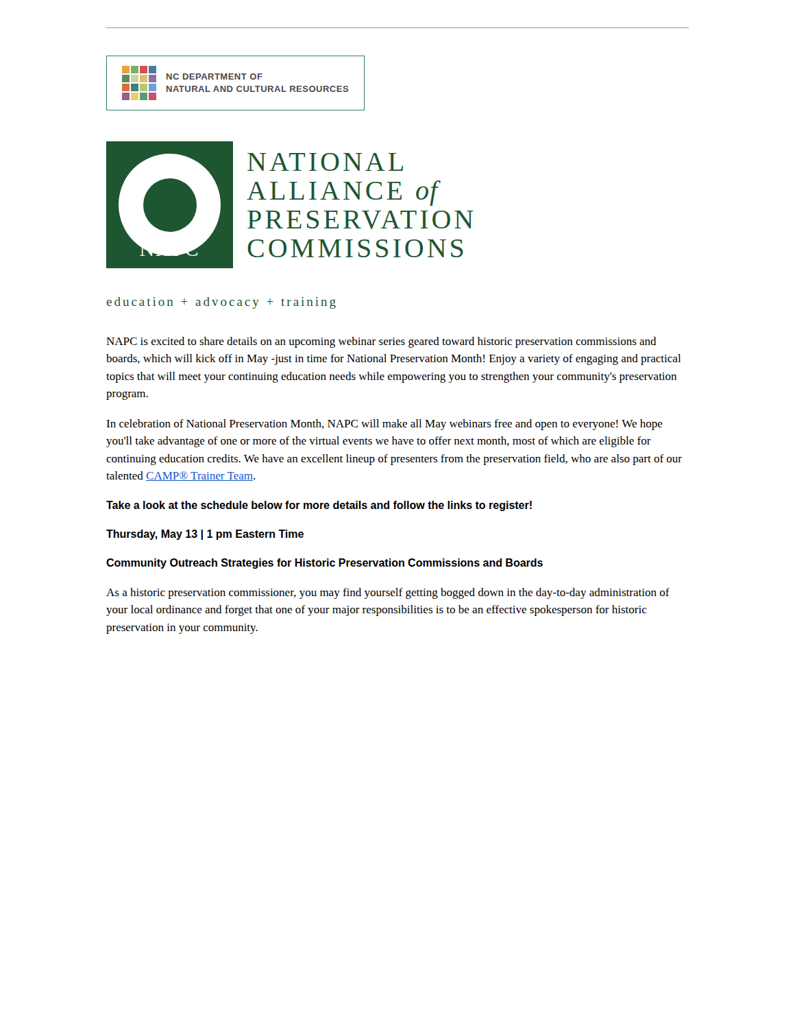NC DEPARTMENT OF
NATURAL AND CULTURAL RESOURCES
NAPC
National
Alliance of
Preservation
Commissions
education + advocacy + training
NAPC is excited to share details on an upcoming webinar series geared toward historic preservation commissions and boards, which will kick off in May -just in time for National Preservation Month! Enjoy a variety of engaging and practical topics that will meet your continuing education needs while empowering you to strengthen your community's preservation program.
In celebration of National Preservation Month, NAPC will make all May webinars free and open to everyone! We hope you'll take advantage of one or more of the virtual events we have to offer next month, most of which are eligible for continuing education credits. We have an excellent lineup of presenters from the preservation field, who are also part of our talented CAMP® Trainer Team.
Take a look at the schedule below for more details and follow the links to register!
Thursday, May 13 | 1 pm Eastern Time
Community Outreach Strategies for Historic Preservation Commissions and Boards
As a historic preservation commissioner, you may find yourself getting bogged down in the day-to-day administration of your local ordinance and forget that one of your major responsibilities is to be an effective spokesperson for historic preservation in your community.